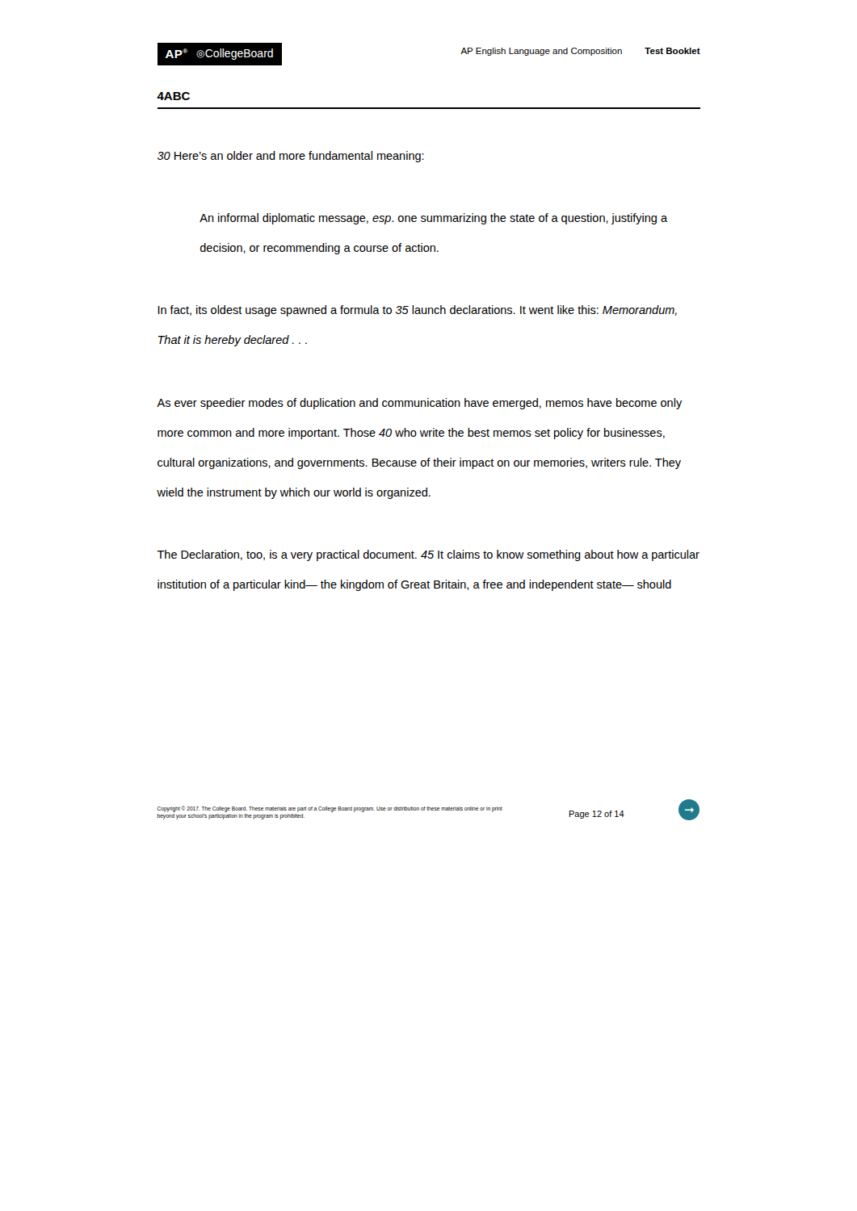AP® ◎CollegeBoard
AP English Language and CompositionTest Booklet
4ABC
30 Here’s an older and more fundamental meaning:
An informal diplomatic message, esp. one summarizing the state of a question, justifying a decision, or recommending a course of action.
In fact, its oldest usage spawned a formula to 35 launch declarations. It went like this: Memorandum, That it is hereby declared . . .
As ever speedier modes of duplication and communication have emerged, memos have become only more common and more important. Those 40 who write the best memos set policy for businesses, cultural organizations, and governments. Because of their impact on our memories, writers rule. They wield the instrument by which our world is organized.
The Declaration, too, is a very practical document. 45 It claims to know something about how a particular institution of a particular kind— the kingdom of Great Britain, a free and independent state— should
Copyright © 2017. The College Board. These materials are part of a College Board program. Use or distribution of these materials online or in print beyond your school’s participation in the program is prohibited.
Page 12 of 14
➞